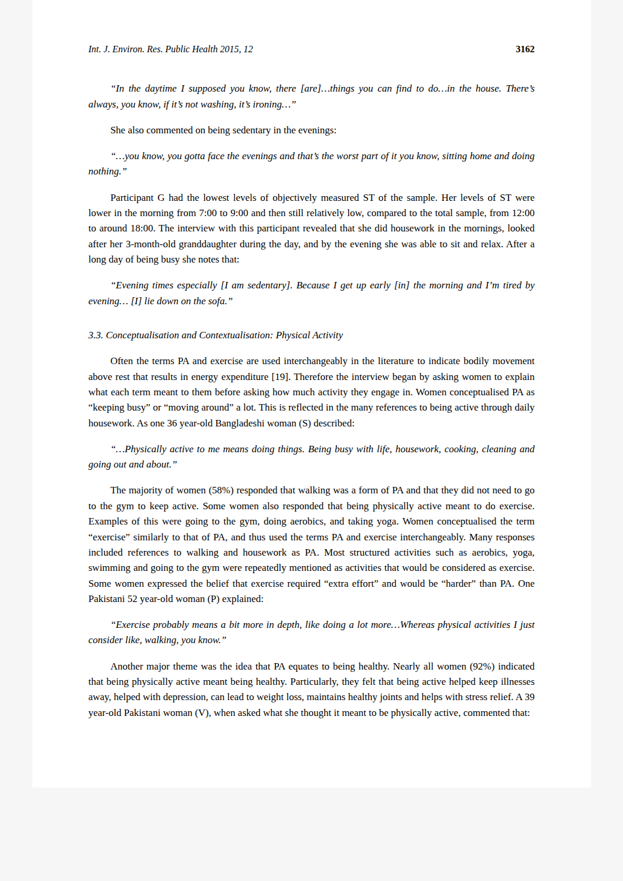Int. J. Environ. Res. Public Health 2015, 12 3162
“In the daytime I supposed you know, there [are]…things you can find to do…in the house. There’s always, you know, if it’s not washing, it’s ironing…”
She also commented on being sedentary in the evenings:
“…you know, you gotta face the evenings and that’s the worst part of it you know, sitting home and doing nothing.”
Participant G had the lowest levels of objectively measured ST of the sample. Her levels of ST were lower in the morning from 7:00 to 9:00 and then still relatively low, compared to the total sample, from 12:00 to around 18:00. The interview with this participant revealed that she did housework in the mornings, looked after her 3-month-old granddaughter during the day, and by the evening she was able to sit and relax. After a long day of being busy she notes that:
“Evening times especially [I am sedentary]. Because I get up early [in] the morning and I’m tired by evening… [I] lie down on the sofa.”
3.3. Conceptualisation and Contextualisation: Physical Activity
Often the terms PA and exercise are used interchangeably in the literature to indicate bodily movement above rest that results in energy expenditure [19]. Therefore the interview began by asking women to explain what each term meant to them before asking how much activity they engage in. Women conceptualised PA as “keeping busy” or “moving around” a lot. This is reflected in the many references to being active through daily housework. As one 36 year-old Bangladeshi woman (S) described:
“…Physically active to me means doing things. Being busy with life, housework, cooking, cleaning and going out and about.”
The majority of women (58%) responded that walking was a form of PA and that they did not need to go to the gym to keep active. Some women also responded that being physically active meant to do exercise. Examples of this were going to the gym, doing aerobics, and taking yoga. Women conceptualised the term “exercise” similarly to that of PA, and thus used the terms PA and exercise interchangeably. Many responses included references to walking and housework as PA. Most structured activities such as aerobics, yoga, swimming and going to the gym were repeatedly mentioned as activities that would be considered as exercise. Some women expressed the belief that exercise required “extra effort” and would be “harder” than PA. One Pakistani 52 year-old woman (P) explained:
“Exercise probably means a bit more in depth, like doing a lot more…Whereas physical activities I just consider like, walking, you know.”
Another major theme was the idea that PA equates to being healthy. Nearly all women (92%) indicated that being physically active meant being healthy. Particularly, they felt that being active helped keep illnesses away, helped with depression, can lead to weight loss, maintains healthy joints and helps with stress relief. A 39 year-old Pakistani woman (V), when asked what she thought it meant to be physically active, commented that: